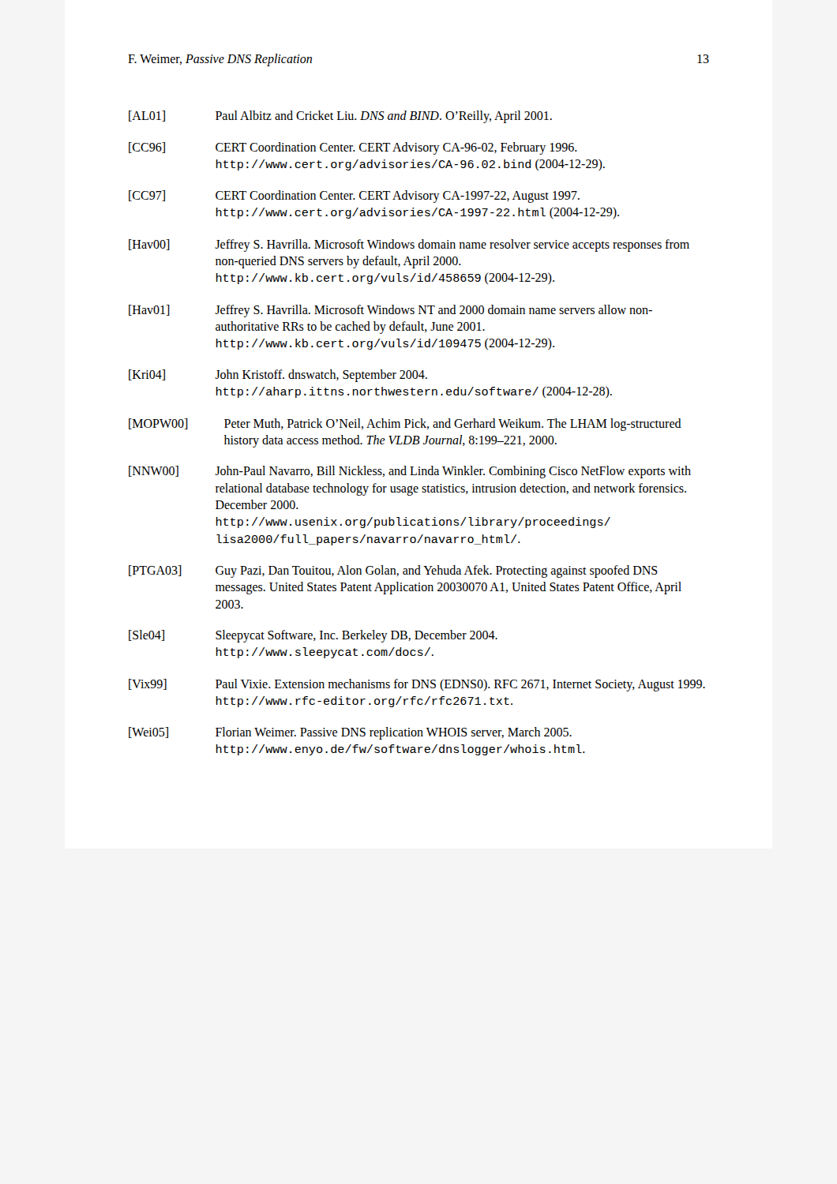F. Weimer, Passive DNS Replication 13
[AL01]
Paul Albitz and Cricket Liu. DNS and BIND. O’Reilly, April 2001.
[CC96]
CERT Coordination Center. CERT Advisory CA-96-02, February 1996.
http://www.cert.org/advisories/CA-96.02.bind (2004-12-29).
[CC97]
CERT Coordination Center. CERT Advisory CA-1997-22, August 1997.
http://www.cert.org/advisories/CA-1997-22.html (2004-12-29).
[Hav00]
Jeffrey S. Havrilla. Microsoft Windows domain name resolver service accepts responses from non-queried DNS servers by default, April 2000.
http://www.kb.cert.org/vuls/id/458659 (2004-12-29).
[Hav01]
Jeffrey S. Havrilla. Microsoft Windows NT and 2000 domain name servers allow non-authoritative RRs to be cached by default, June 2001.
http://www.kb.cert.org/vuls/id/109475 (2004-12-29).
[Kri04]
John Kristoff. dnswatch, September 2004.
http://aharp.ittns.northwestern.edu/software/ (2004-12-28).
[MOPW00]
Peter Muth, Patrick O’Neil, Achim Pick, and Gerhard Weikum. The LHAM log-structured history data access method. The VLDB Journal, 8:199–221, 2000.
[NNW00]
John-Paul Navarro, Bill Nickless, and Linda Winkler. Combining Cisco NetFlow exports with relational database technology for usage statistics, intrusion detection, and network forensics. December 2000.
http://www.usenix.org/publications/library/proceedings/
lisa2000/full_papers/navarro/navarro_html/.
[PTGA03]
Guy Pazi, Dan Touitou, Alon Golan, and Yehuda Afek. Protecting against spoofed DNS messages. United States Patent Application 20030070 A1, United States Patent Office, April 2003.
[Sle04]
Sleepycat Software, Inc. Berkeley DB, December 2004.
http://www.sleepycat.com/docs/.
[Vix99]
Paul Vixie. Extension mechanisms for DNS (EDNS0). RFC 2671, Internet Society, August 1999. http://www.rfc-editor.org/rfc/rfc2671.txt.
[Wei05]
Florian Weimer. Passive DNS replication WHOIS server, March 2005.
http://www.enyo.de/fw/software/dnslogger/whois.html.